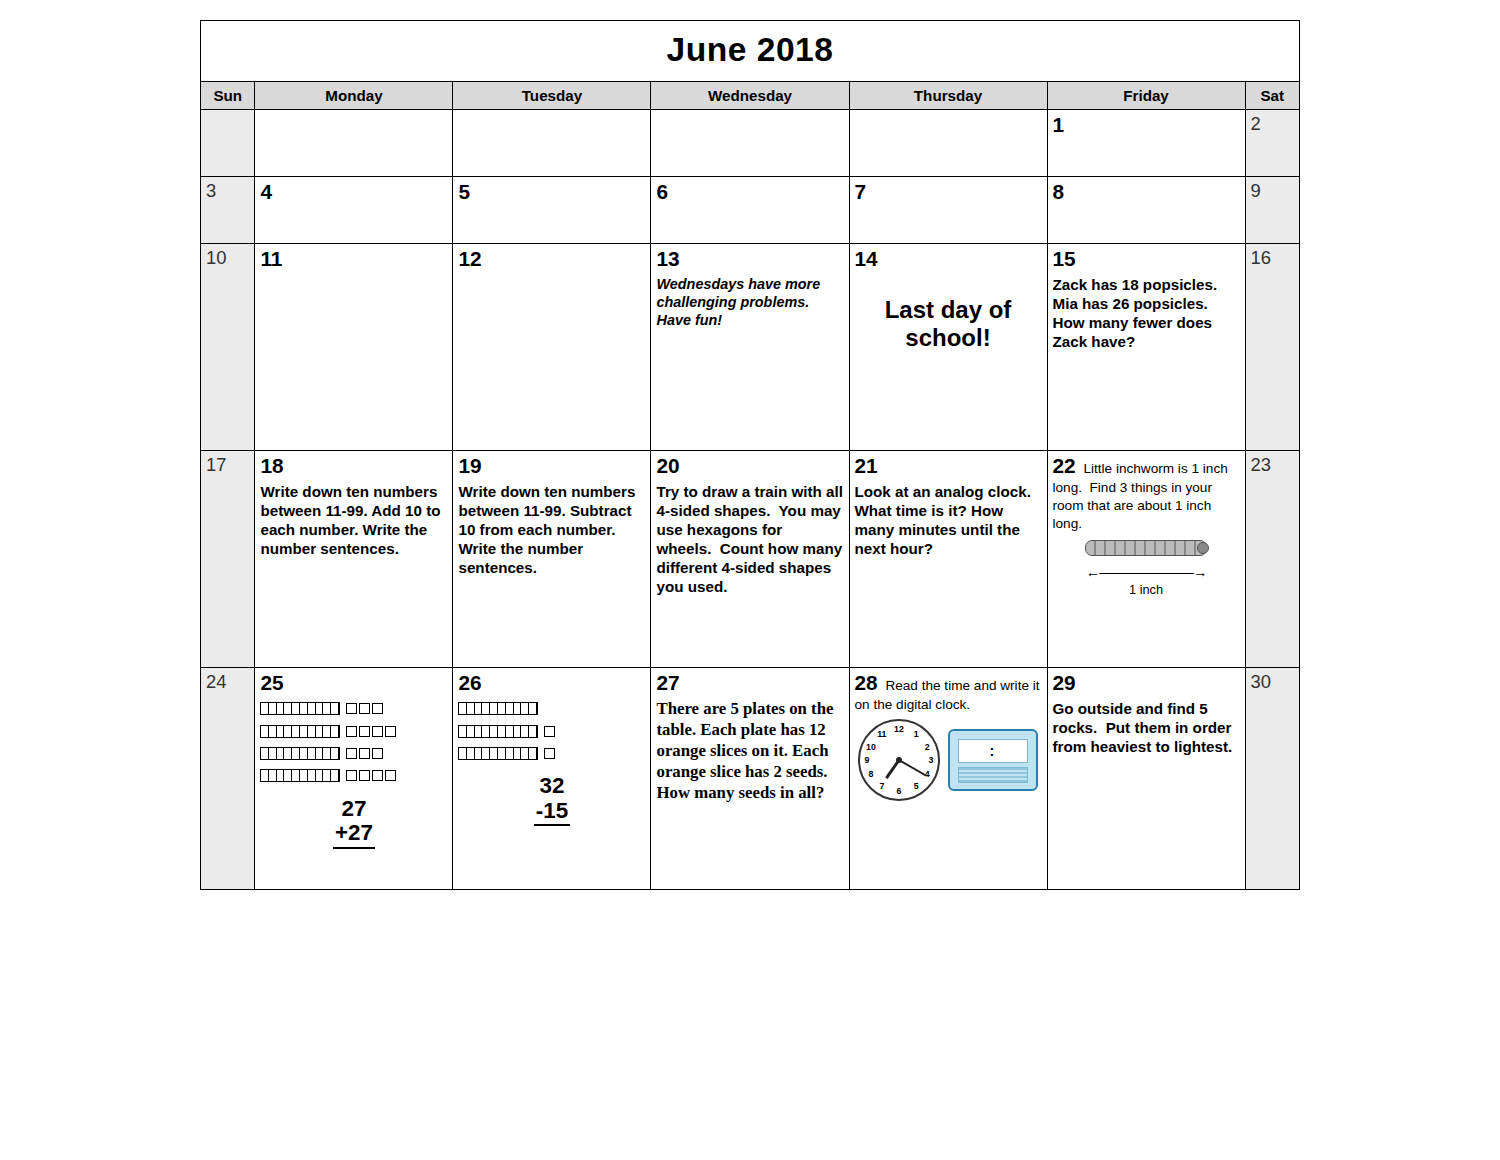June 2018
| Sun | Monday | Tuesday | Wednesday | Thursday | Friday | Sat |
| --- | --- | --- | --- | --- | --- | --- |
| | | | | | 1 | 2 |
| 3 | 4 | 5 | 6 | 7 | 8 | 9 |
| 10 | 11 | 12 | 13 Wednesdays have more challenging problems. Have fun! | 14 Last day of school! | 15 Zack has 18 popsicles. Mia has 26 popsicles. How many fewer does Zack have? | 16 |
| 17 | 18 Write down ten numbers between 11-99. Add 10 to each number. Write the number sentences. | 19 Write down ten numbers between 11-99. Subtract 10 from each number. Write the number sentences. | 20 Try to draw a train with all 4-sided shapes. You may use hexagons for wheels. Count how many different 4-sided shapes you used. | 21 Look at an analog clock. What time is it? How many minutes until the next hour? | 22 Little inchworm is 1 inch long. Find 3 things in your room that are about 1 inch long. ←———————→ 1 inch | 23 |
| 24 | 25 27 +27 | 26 32 -15 | 27 There are 5 plates on the table. Each plate has 12 orange slices on it. Each orange slice has 2 seeds. How many seeds in all? | 28 Read the time and write it on the digital clock. 12 1 2 3 4 5 6 7 8 9 10 11 : | 29 Go outside and find 5 rocks. Put them in order from heaviest to lightest. | 30 |